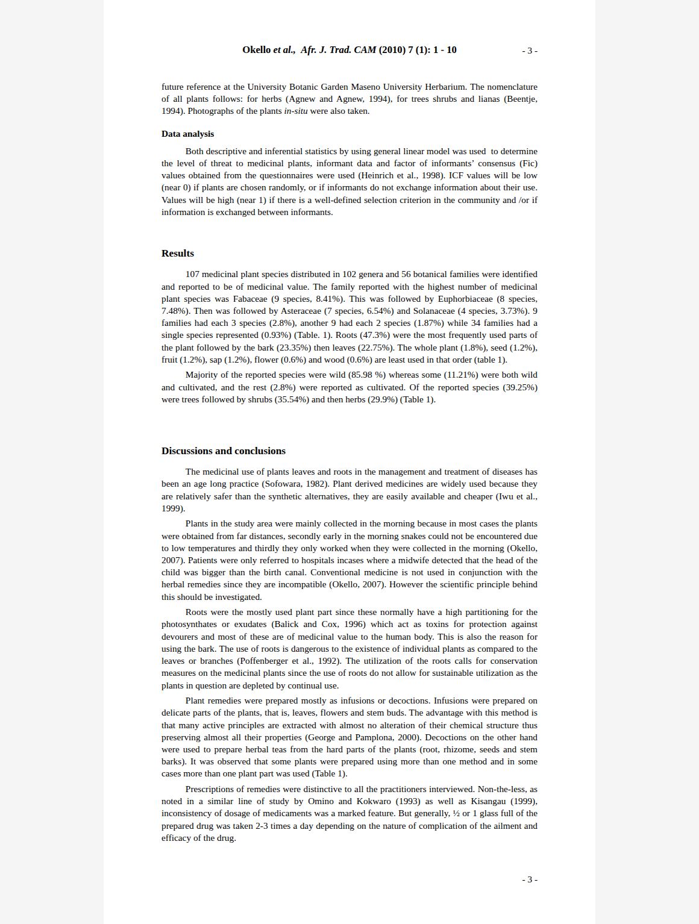Okello et al., Afr. J. Trad. CAM (2010) 7 (1): 1 - 10
- 3 -
future reference at the University Botanic Garden Maseno University Herbarium. The nomenclature of all plants follows: for herbs (Agnew and Agnew, 1994), for trees shrubs and lianas (Beentje, 1994). Photographs of the plants in-situ were also taken.
Data analysis
Both descriptive and inferential statistics by using general linear model was used to determine the level of threat to medicinal plants, informant data and factor of informants’ consensus (Fic) values obtained from the questionnaires were used (Heinrich et al., 1998). ICF values will be low (near 0) if plants are chosen randomly, or if informants do not exchange information about their use. Values will be high (near 1) if there is a well-defined selection criterion in the community and /or if information is exchanged between informants.
Results
107 medicinal plant species distributed in 102 genera and 56 botanical families were identified and reported to be of medicinal value. The family reported with the highest number of medicinal plant species was Fabaceae (9 species, 8.41%). This was followed by Euphorbiaceae (8 species, 7.48%). Then was followed by Asteraceae (7 species, 6.54%) and Solanaceae (4 species, 3.73%). 9 families had each 3 species (2.8%), another 9 had each 2 species (1.87%) while 34 families had a single species represented (0.93%) (Table. 1). Roots (47.3%) were the most frequently used parts of the plant followed by the bark (23.35%) then leaves (22.75%). The whole plant (1.8%), seed (1.2%), fruit (1.2%), sap (1.2%), flower (0.6%) and wood (0.6%) are least used in that order (table 1).
Majority of the reported species were wild (85.98 %) whereas some (11.21%) were both wild and cultivated, and the rest (2.8%) were reported as cultivated. Of the reported species (39.25%) were trees followed by shrubs (35.54%) and then herbs (29.9%) (Table 1).
Discussions and conclusions
The medicinal use of plants leaves and roots in the management and treatment of diseases has been an age long practice (Sofowara, 1982). Plant derived medicines are widely used because they are relatively safer than the synthetic alternatives, they are easily available and cheaper (Iwu et al., 1999).
Plants in the study area were mainly collected in the morning because in most cases the plants were obtained from far distances, secondly early in the morning snakes could not be encountered due to low temperatures and thirdly they only worked when they were collected in the morning (Okello, 2007). Patients were only referred to hospitals incases where a midwife detected that the head of the child was bigger than the birth canal. Conventional medicine is not used in conjunction with the herbal remedies since they are incompatible (Okello, 2007). However the scientific principle behind this should be investigated.
Roots were the mostly used plant part since these normally have a high partitioning for the photosynthates or exudates (Balick and Cox, 1996) which act as toxins for protection against devourers and most of these are of medicinal value to the human body. This is also the reason for using the bark. The use of roots is dangerous to the existence of individual plants as compared to the leaves or branches (Poffenberger et al., 1992). The utilization of the roots calls for conservation measures on the medicinal plants since the use of roots do not allow for sustainable utilization as the plants in question are depleted by continual use.
Plant remedies were prepared mostly as infusions or decoctions. Infusions were prepared on delicate parts of the plants, that is, leaves, flowers and stem buds. The advantage with this method is that many active principles are extracted with almost no alteration of their chemical structure thus preserving almost all their properties (George and Pamplona, 2000). Decoctions on the other hand were used to prepare herbal teas from the hard parts of the plants (root, rhizome, seeds and stem barks). It was observed that some plants were prepared using more than one method and in some cases more than one plant part was used (Table 1).
Prescriptions of remedies were distinctive to all the practitioners interviewed. Non-the-less, as noted in a similar line of study by Omino and Kokwaro (1993) as well as Kisangau (1999), inconsistency of dosage of medicaments was a marked feature. But generally, ½ or 1 glass full of the prepared drug was taken 2-3 times a day depending on the nature of complication of the ailment and efficacy of the drug.
- 3 -